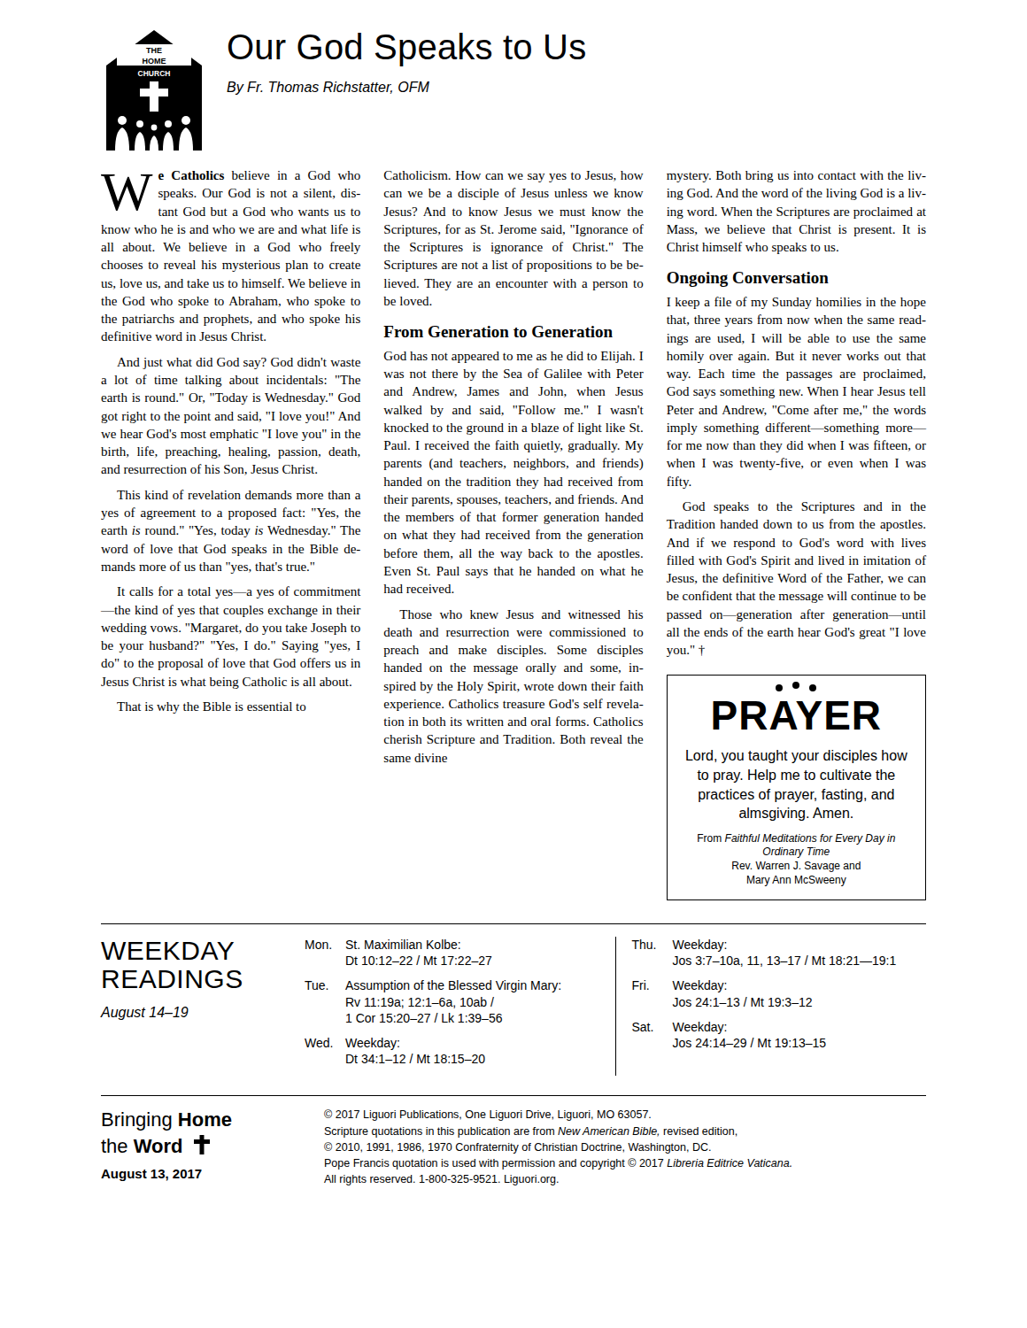THE HOME CHURCH
Our God Speaks to Us
By Fr. Thomas Richstatter, OFM
We Catholics believe in a God who speaks. Our God is not a silent, distant God but a God who wants us to know who he is and who we are and what life is all about. We believe in a God who freely chooses to reveal his mysterious plan to create us, love us, and take us to himself. We believe in the God who spoke to Abraham, who spoke to the patriarchs and prophets, and who spoke his definitive word in Jesus Christ.
And just what did God say? God didn't waste a lot of time talking about incidentals: "The earth is round." Or, "Today is Wednesday." God got right to the point and said, "I love you!" And we hear God's most emphatic "I love you" in the birth, life, preaching, healing, passion, death, and resurrection of his Son, Jesus Christ.
This kind of revelation demands more than a yes of agreement to a proposed fact: "Yes, the earth is round." "Yes, today is Wednesday." The word of love that God speaks in the Bible demands more of us than "yes, that's true."
It calls for a total yes—a yes of commitment—the kind of yes that couples exchange in their wedding vows. "Margaret, do you take Joseph to be your husband?" "Yes, I do." Saying "yes, I do" to the proposal of love that God offers us in Jesus Christ is what being Catholic is all about.
That is why the Bible is essential to
Catholicism. How can we say yes to Jesus, how can we be a disciple of Jesus unless we know Jesus? And to know Jesus we must know the Scriptures, for as St. Jerome said, "Ignorance of the Scriptures is ignorance of Christ." The Scriptures are not a list of propositions to be believed. They are an encounter with a person to be loved.
From Generation to Generation
God has not appeared to me as he did to Elijah. I was not there by the Sea of Galilee with Peter and Andrew, James and John, when Jesus walked by and said, "Follow me." I wasn't knocked to the ground in a blaze of light like St. Paul. I received the faith quietly, gradually. My parents (and teachers, neighbors, and friends) handed on the tradition they had received from their parents, spouses, teachers, and friends. And the members of that former generation handed on what they had received from the generation before them, all the way back to the apostles. Even St. Paul says that he handed on what he had received.
Those who knew Jesus and witnessed his death and resurrection were commissioned to preach and make disciples. Some disciples handed on the message orally and some, inspired by the Holy Spirit, wrote down their faith experience. Catholics treasure God's self revelation in both its written and oral forms. Catholics cherish Scripture and Tradition. Both reveal the same divine
mystery. Both bring us into contact with the living God. And the word of the living God is a living word. When the Scriptures are proclaimed at Mass, we believe that Christ is present. It is Christ himself who speaks to us.
Ongoing Conversation
I keep a file of my Sunday homilies in the hope that, three years from now when the same readings are used, I will be able to use the same homily over again. But it never works out that way. Each time the passages are proclaimed, God says something new. When I hear Jesus tell Peter and Andrew, "Come after me," the words imply something different—something more—for me now than they did when I was fifteen, or when I was twenty-five, or even when I was fifty.
God speaks to the Scriptures and in the Tradition handed down to us from the apostles. And if we respond to God's word with lives filled with God's Spirit and lived in imitation of Jesus, the definitive Word of the Father, we can be confident that the message will continue to be passed on—generation after generation—until all the ends of the earth hear God's great "I love you." †
PRAYER
Lord, you taught your disciples how to pray. Help me to cultivate the practices of prayer, fasting, and almsgiving. Amen.
From Faithful Meditations for Every Day in Ordinary Time
Rev. Warren J. Savage and
Mary Ann McSweeny
WEEKDAY READINGS August 14–19
Mon.
St. Maximilian Kolbe:
Dt 10:12–22 / Mt 17:22–27
Tue.
Assumption of the Blessed Virgin Mary:
Rv 11:19a; 12:1–6a, 10ab /
1 Cor 15:20–27 / Lk 1:39–56
Wed.
Weekday:
Dt 34:1–12 / Mt 18:15–20
Thu.
Weekday:
Jos 3:7–10a, 11, 13–17 / Mt 18:21—19:1
Fri.
Weekday:
Jos 24:1–13 / Mt 19:3–12
Sat.
Weekday:
Jos 24:14–29 / Mt 19:13–15
Bringing Home
the Word
August 13, 2017
© 2017 Liguori Publications, One Liguori Drive, Liguori, MO 63057.
Scripture quotations in this publication are from New American Bible, revised edition,
© 2010, 1991, 1986, 1970 Confraternity of Christian Doctrine, Washington, DC.
Pope Francis quotation is used with permission and copyright © 2017 Libreria Editrice Vaticana.
All rights reserved. 1-800-325-9521. Liguori.org.